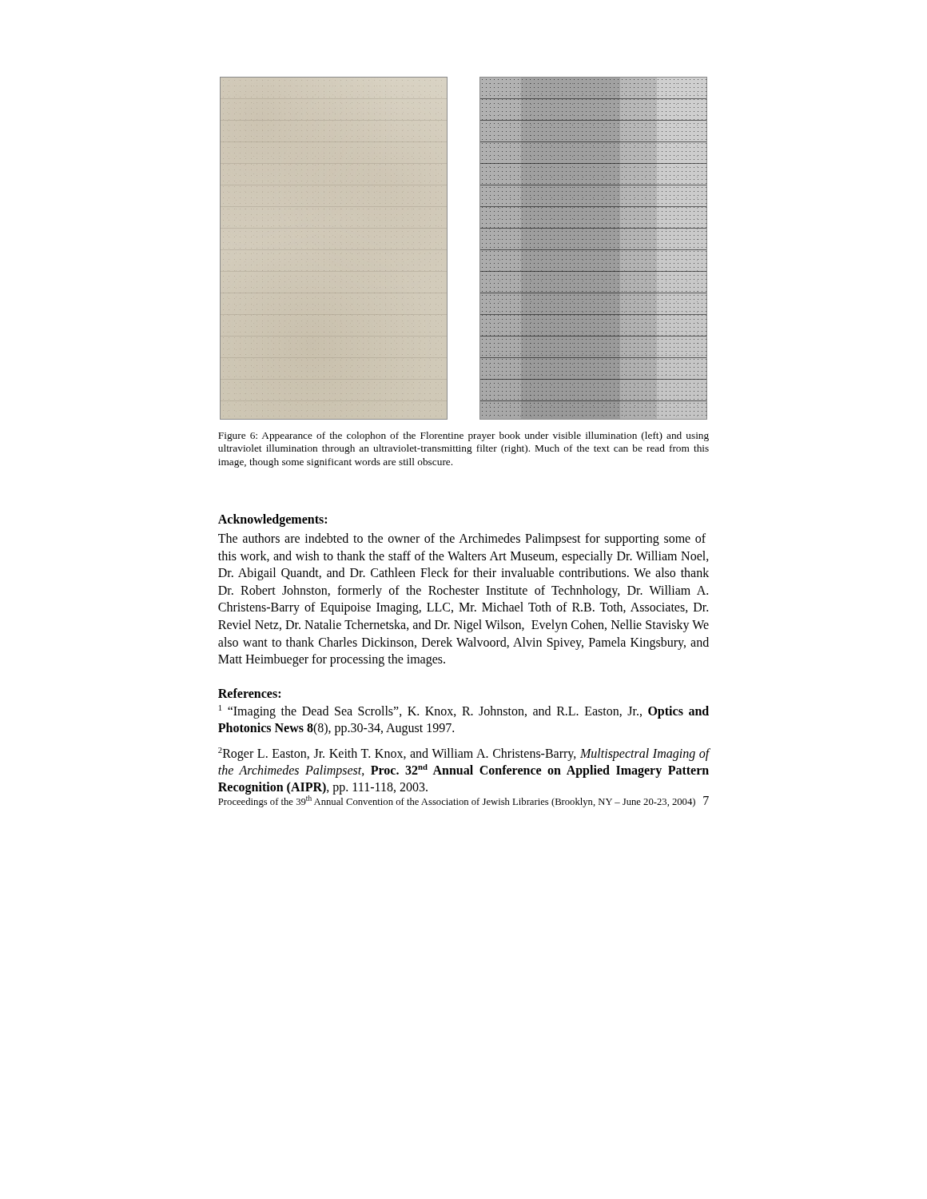Figure 6: Appearance of the colophon of the Florentine prayer book under visible illumination (left) and using ultraviolet illumination through an ultraviolet-transmitting filter (right). Much of the text can be read from this image, though some significant words are still obscure.
Acknowledgements:
The authors are indebted to the owner of the Archimedes Palimpsest for supporting some of this work, and wish to thank the staff of the Walters Art Museum, especially Dr. William Noel, Dr. Abigail Quandt, and Dr. Cathleen Fleck for their invaluable contributions. We also thank Dr. Robert Johnston, formerly of the Rochester Institute of Technhology, Dr. William A. Christens-Barry of Equipoise Imaging, LLC, Mr. Michael Toth of R.B. Toth, Associates, Dr. Reviel Netz, Dr. Natalie Tchernetska, and Dr. Nigel Wilson, Evelyn Cohen, Nellie Stavisky We also want to thank Charles Dickinson, Derek Walvoord, Alvin Spivey, Pamela Kingsbury, and Matt Heimbueger for processing the images.
References:
1 “Imaging the Dead Sea Scrolls”, K. Knox, R. Johnston, and R.L. Easton, Jr., Optics and Photonics News 8(8), pp.30-34, August 1997.
2Roger L. Easton, Jr. Keith T. Knox, and William A. Christens-Barry, Multispectral Imaging of the Archimedes Palimpsest, Proc. 32nd Annual Conference on Applied Imagery Pattern Recognition (AIPR), pp. 111-118, 2003.
Proceedings of the 39th Annual Convention of the Association of Jewish Libraries (Brooklyn, NY – June 20-23, 2004) 7